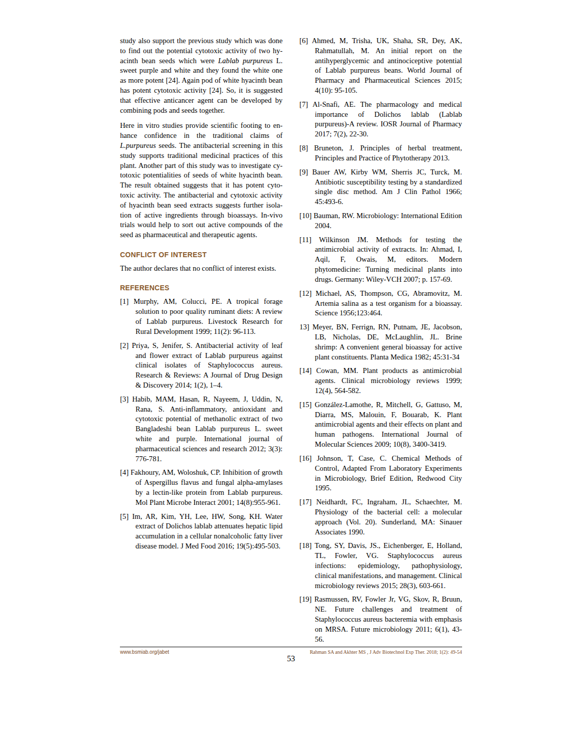study also support the previous study which was done to find out the potential cytotoxic activity of two hyacinth bean seeds which were Lablab purpureus L. sweet purple and white and they found the white one as more potent [24]. Again pod of white hyacinth bean has potent cytotoxic activity [24]. So, it is suggested that effective anticancer agent can be developed by combining pods and seeds together.
Here in vitro studies provide scientific footing to enhance confidence in the traditional claims of L.purpureus seeds. The antibacterial screening in this study supports traditional medicinal practices of this plant. Another part of this study was to investigate cytotoxic potentialities of seeds of white hyacinth bean. The result obtained suggests that it has potent cytotoxic activity. The antibacterial and cytotoxic activity of hyacinth bean seed extracts suggests further isolation of active ingredients through bioassays. In-vivo trials would help to sort out active compounds of the seed as pharmaceutical and therapeutic agents.
CONFLICT OF INTEREST
The author declares that no conflict of interest exists.
REFERENCES
[1] Murphy, AM, Colucci, PE. A tropical forage solution to poor quality ruminant diets: A review of Lablab purpureus. Livestock Research for Rural Development 1999; 11(2): 96-113.
[2] Priya, S, Jenifer, S. Antibacterial activity of leaf and flower extract of Lablab purpureus against clinical isolates of Staphylococcus aureus. Research & Reviews: A Journal of Drug Design & Discovery 2014; 1(2), 1–4.
[3] Habib, MAM, Hasan, R, Nayeem, J, Uddin, N, Rana, S. Anti-inflammatory, antioxidant and cytotoxic potential of methanolic extract of two Bangladeshi bean Lablab purpureus L. sweet white and purple. International journal of pharmaceutical sciences and research 2012; 3(3): 776-781.
[4] Fakhoury, AM, Woloshuk, CP. Inhibition of growth of Aspergillus flavus and fungal alpha-amylases by a lectin-like protein from Lablab purpureus. Mol Plant Microbe Interact 2001; 14(8):955-961.
[5] Im, AR, Kim, YH, Lee, HW, Song, KH. Water extract of Dolichos lablab attenuates hepatic lipid accumulation in a cellular nonalcoholic fatty liver disease model. J Med Food 2016; 19(5):495-503.
[6] Ahmed, M, Trisha, UK, Shaha, SR, Dey, AK, Rahmatullah, M. An initial report on the antihyperglycemic and antinociceptive potential of Lablab purpureus beans. World Journal of Pharmacy and Pharmaceutical Sciences 2015; 4(10): 95-105.
[7] Al-Snafi, AE. The pharmacology and medical importance of Dolichos lablab (Lablab purpureus)-A review. IOSR Journal of Pharmacy 2017; 7(2), 22-30.
[8] Bruneton, J. Principles of herbal treatment, Principles and Practice of Phytotherapy 2013.
[9] Bauer AW, Kirby WM, Sherris JC, Turck, M. Antibiotic susceptibility testing by a standardized single disc method. Am J Clin Pathol 1966; 45:493-6.
[10] Bauman, RW. Microbiology: International Edition 2004.
[11] Wilkinson JM. Methods for testing the antimicrobial activity of extracts. In: Ahmad, I, Aqil, F, Owais, M, editors. Modern phytomedicine: Turning medicinal plants into drugs. Germany: Wiley-VCH 2007; p. 157-69.
[12] Michael, AS, Thompson, CG, Abramovitz, M. Artemia salina as a test organism for a bioassay. Science 1956;123:464.
13] Meyer, BN, Ferrign, RN, Putnam, JE, Jacobson, LB, Nicholas, DE, McLaughlin, JL. Brine shrimp: A convenient general bioassay for active plant constituents. Planta Medica 1982; 45:31-34
[14] Cowan, MM. Plant products as antimicrobial agents. Clinical microbiology reviews 1999; 12(4), 564-582.
[15] González-Lamothe, R, Mitchell, G, Gattuso, M, Diarra, MS, Malouin, F, Bouarab, K. Plant antimicrobial agents and their effects on plant and human pathogens. International Journal of Molecular Sciences 2009; 10(8), 3400-3419.
[16] Johnson, T, Case, C. Chemical Methods of Control, Adapted From Laboratory Experiments in Microbiology, Brief Edition, Redwood City 1995.
[17] Neidhardt, FC, Ingraham, JL, Schaechter, M. Physiology of the bacterial cell: a molecular approach (Vol. 20). Sunderland, MA: Sinauer Associates 1990.
[18] Tong, SY, Davis, JS., Eichenberger, E, Holland, TL, Fowler, VG. Staphylococcus aureus infections: epidemiology, pathophysiology, clinical manifestations, and management. Clinical microbiology reviews 2015; 28(3), 603-661.
[19] Rasmussen, RV, Fowler Jr, VG, Skov, R, Bruun, NE. Future challenges and treatment of Staphylococcus aureus bacteremia with emphasis on MRSA. Future microbiology 2011; 6(1), 43-56.
www.bsmiab.org/jabet Rahman SA and Akhter MS , J Adv Biotechnol Exp Ther. 2018; 1(2): 49-54
53